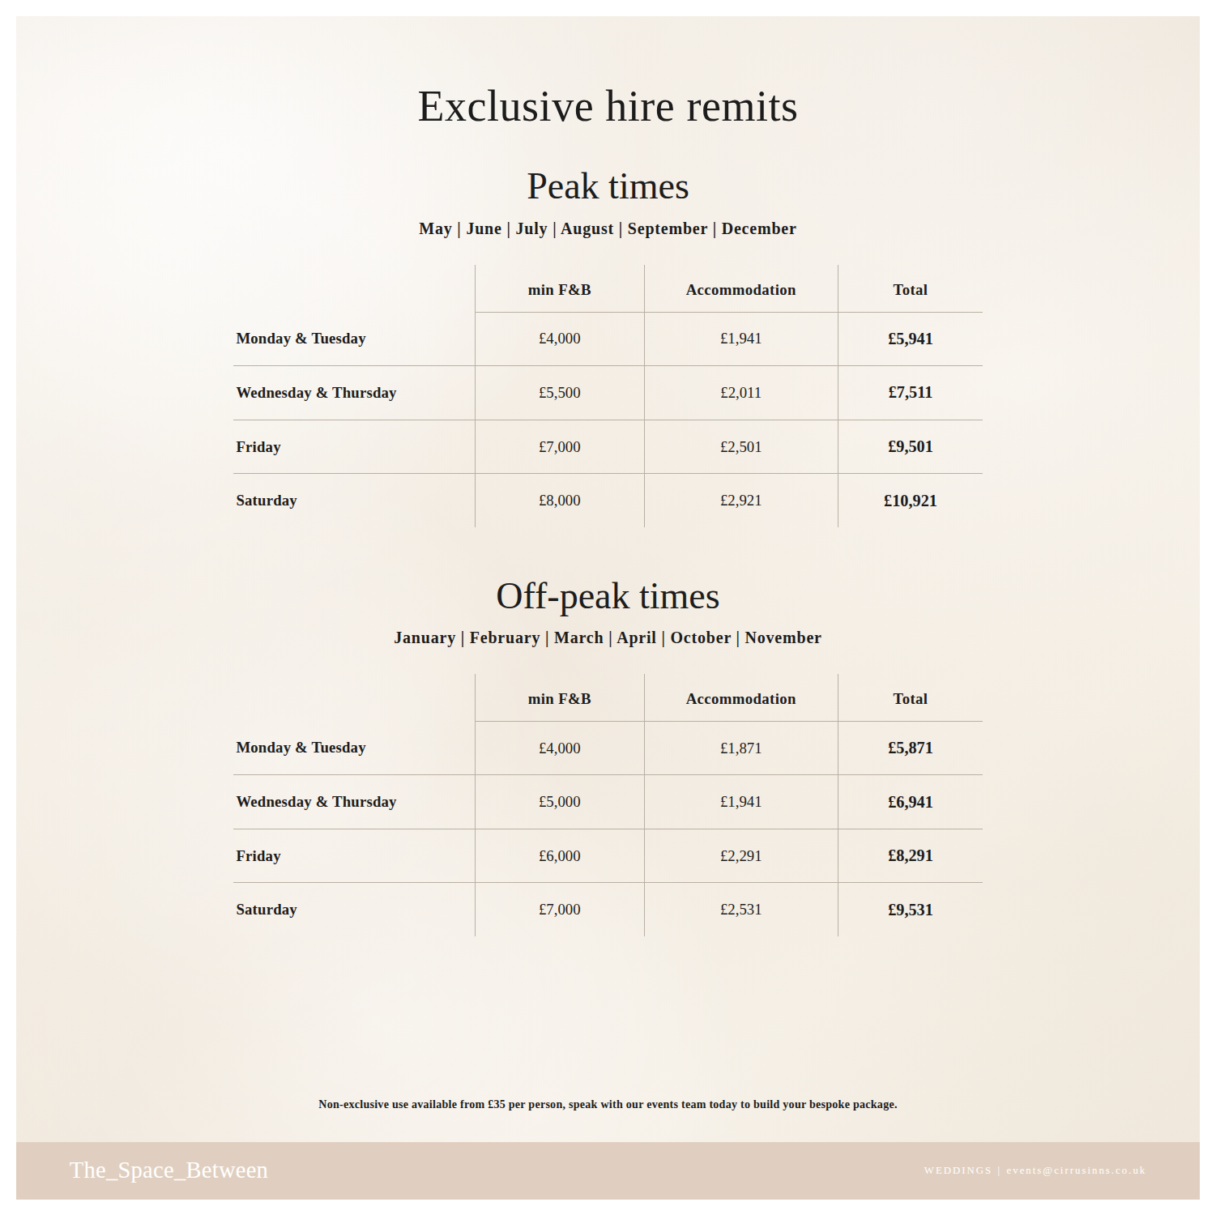Exclusive hire remits
Peak times
May | June | July | August | September | December
| | min F&B | Accommodation | Total |
| --- | --- | --- | --- |
| Monday & Tuesday | £4,000 | £1,941 | £5,941 |
| Wednesday & Thursday | £5,500 | £2,011 | £7,511 |
| Friday | £7,000 | £2,501 | £9,501 |
| Saturday | £8,000 | £2,921 | £10,921 |
Off-peak times
January | February | March | April | October | November
| | min F&B | Accommodation | Total |
| --- | --- | --- | --- |
| Monday & Tuesday | £4,000 | £1,871 | £5,871 |
| Wednesday & Thursday | £5,000 | £1,941 | £6,941 |
| Friday | £6,000 | £2,291 | £8,291 |
| Saturday | £7,000 | £2,531 | £9,531 |
Non-exclusive use available from £35 per person, speak with our events team today to build your bespoke package.
The_Space_Between
WEDDINGS|events@cirrusinns.co.uk